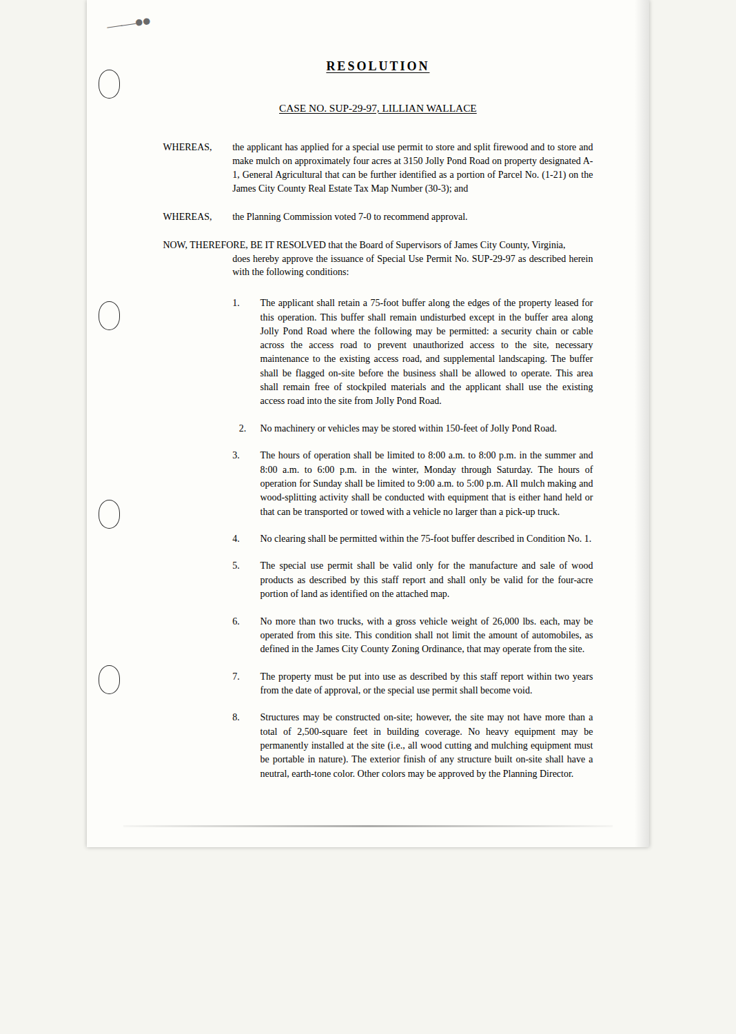——●●
RESOLUTION
CASE NO. SUP-29-97, LILLIAN WALLACE
WHEREAS,
the applicant has applied for a special use permit to store and split firewood and to store and make mulch on approximately four acres at 3150 Jolly Pond Road on property designated A-1, General Agricultural that can be further identified as a portion of Parcel No. (1-21) on the James City County Real Estate Tax Map Number (30-3); and
WHEREAS,
the Planning Commission voted 7-0 to recommend approval.
NOW, THEREFORE, BE IT RESOLVED that the Board of Supervisors of James City County, Virginia,
does hereby approve the issuance of Special Use Permit No. SUP-29-97 as described herein with the following conditions:
The applicant shall retain a 75-foot buffer along the edges of the property leased for this operation. This buffer shall remain undisturbed except in the buffer area along Jolly Pond Road where the following may be permitted: a security chain or cable across the access road to prevent unauthorized access to the site, necessary maintenance to the existing access road, and supplemental landscaping. The buffer shall be flagged on-site before the business shall be allowed to operate. This area shall remain free of stockpiled materials and the applicant shall use the existing access road into the site from Jolly Pond Road.
No machinery or vehicles may be stored within 150-feet of Jolly Pond Road.
The hours of operation shall be limited to 8:00 a.m. to 8:00 p.m. in the summer and 8:00 a.m. to 6:00 p.m. in the winter, Monday through Saturday. The hours of operation for Sunday shall be limited to 9:00 a.m. to 5:00 p.m. All mulch making and wood-splitting activity shall be conducted with equipment that is either hand held or that can be transported or towed with a vehicle no larger than a pick-up truck.
No clearing shall be permitted within the 75-foot buffer described in Condition No. 1.
The special use permit shall be valid only for the manufacture and sale of wood products as described by this staff report and shall only be valid for the four-acre portion of land as identified on the attached map.
No more than two trucks, with a gross vehicle weight of 26,000 lbs. each, may be operated from this site. This condition shall not limit the amount of automobiles, as defined in the James City County Zoning Ordinance, that may operate from the site.
The property must be put into use as described by this staff report within two years from the date of approval, or the special use permit shall become void.
Structures may be constructed on-site; however, the site may not have more than a total of 2,500-square feet in building coverage. No heavy equipment may be permanently installed at the site (i.e., all wood cutting and mulching equipment must be portable in nature). The exterior finish of any structure built on-site shall have a neutral, earth-tone color. Other colors may be approved by the Planning Director.